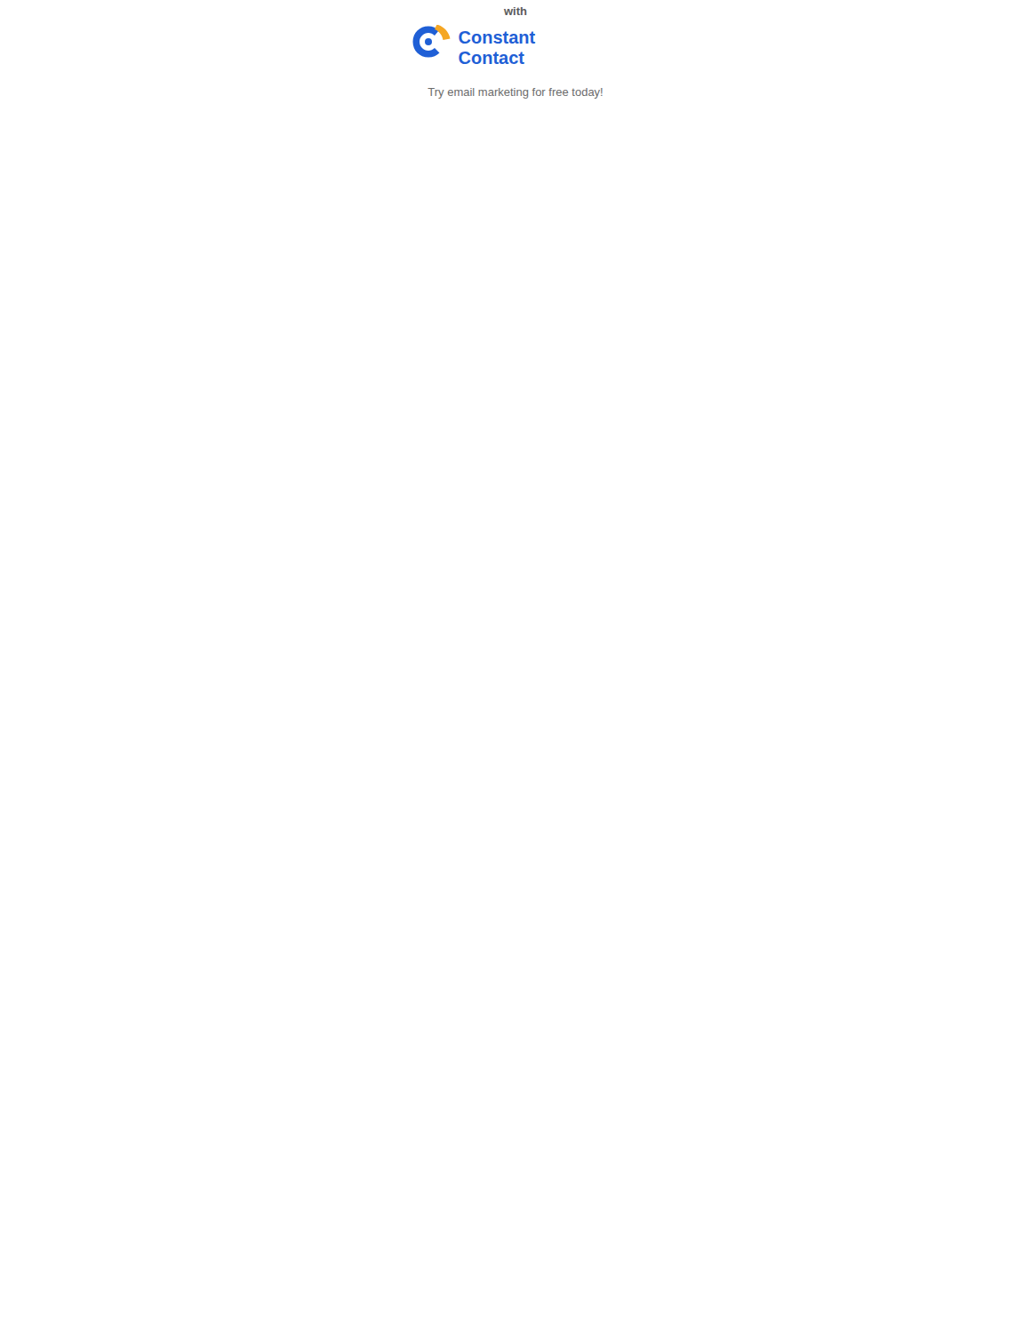with
Try email marketing for free today!